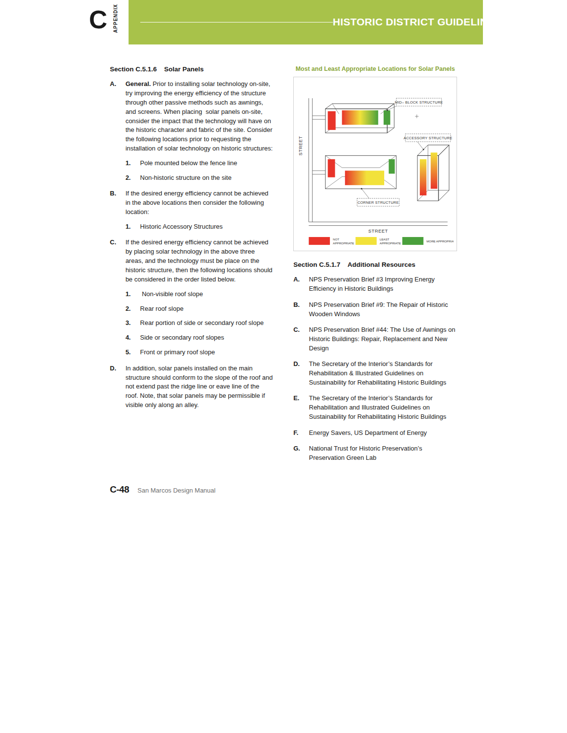C APPENDIX
HISTORIC DISTRICT GUIDELINES
Section C.5.1.6 Solar Panels
A. General. Prior to installing solar technology on-site, try improving the energy efficiency of the structure through other passive methods such as awnings, and screens. When placing solar panels on-site, consider the impact that the technology will have on the historic character and fabric of the site. Consider the following locations prior to requesting the installation of solar technology on historic structures:
1. Pole mounted below the fence line
2. Non-historic structure on the site
B. If the desired energy efficiency cannot be achieved in the above locations then consider the following location:
1. Historic Accessory Structures
C. If the desired energy efficiency cannot be achieved by placing solar technology in the above three areas, and the technology must be place on the historic structure, then the following locations should be considered in the order listed below.
1. Non-visible roof slope
2. Rear roof slope
3. Rear portion of side or secondary roof slope
4. Side or secondary roof slopes
5. Front or primary roof slope
D. In addition, solar panels installed on the main structure should conform to the slope of the roof and not extend past the ridge line or eave line of the roof. Note, that solar panels may be permissible if visible only along an alley.
Most and Least Appropriate Locations for Solar Panels
STREET STREET MID– BLOCK STRUCTURE CORNER STRUCTURE ACCESSORY STRUCTURE NOT APPROPRIATE LEAST APPROPRIATE MORE APPROPRIATE
Section C.5.1.7 Additional Resources
A. NPS Preservation Brief #3 Improving Energy Efficiency in Historic Buildings
B. NPS Preservation Brief #9: The Repair of Historic Wooden Windows
C. NPS Preservation Brief #44: The Use of Awnings on Historic Buildings: Repair, Replacement and New Design
D. The Secretary of the Interior’s Standards for Rehabilitation & Illustrated Guidelines on Sustainability for Rehabilitating Historic Buildings
E. The Secretary of the Interior’s Standards for Rehabilitation and Illustrated Guidelines on Sustainability for Rehabilitating Historic Buildings
F. Energy Savers, US Department of Energy
G. National Trust for Historic Preservation’s Preservation Green Lab
C-48 San Marcos Design Manual